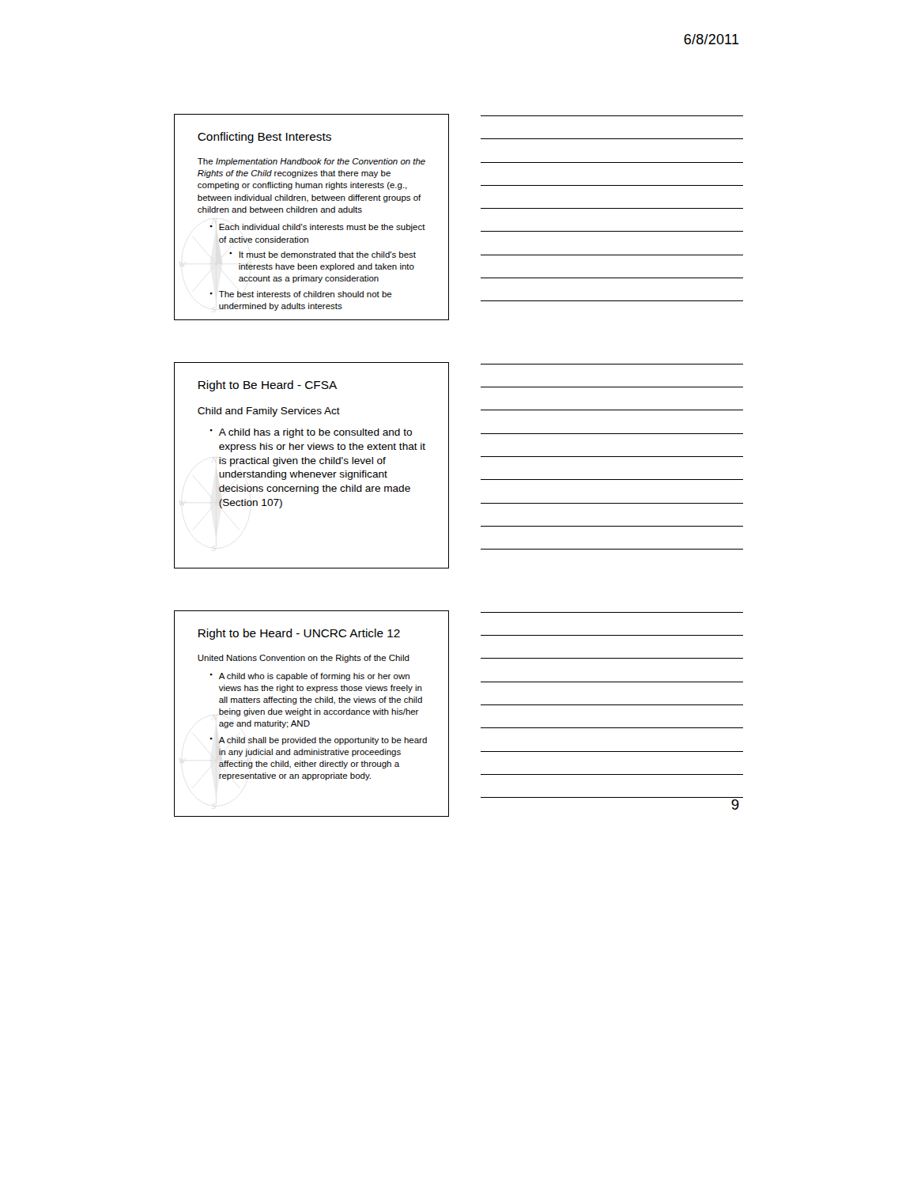6/8/2011
Conflicting Best Interests
The Implementation Handbook for the Convention on the Rights of the Child recognizes that there may be competing or conflicting human rights interests (e.g., between individual children, between different groups of children and between children and adults
Each individual child's interests must be the subject of active consideration
It must be demonstrated that the child's best interests have been explored and taken into account as a primary consideration
The best interests of children should not be undermined by adults interests
N S W E
Right to Be Heard - CFSA
Child and Family Services Act
A child has a right to be consulted and to express his or her views to the extent that it is practical given the child's level of understanding whenever significant decisions concerning the child are made (Section 107)
N S W E
Right to be Heard - UNCRC Article 12
United Nations Convention on the Rights of the Child
A child who is capable of forming his or her own views has the right to express those views freely in all matters affecting the child, the views of the child being given due weight in accordance with his/her age and maturity; AND
A child shall be provided the opportunity to be heard in any judicial and administrative proceedings affecting the child, either directly or through a representative or an appropriate body.
N S W E
9